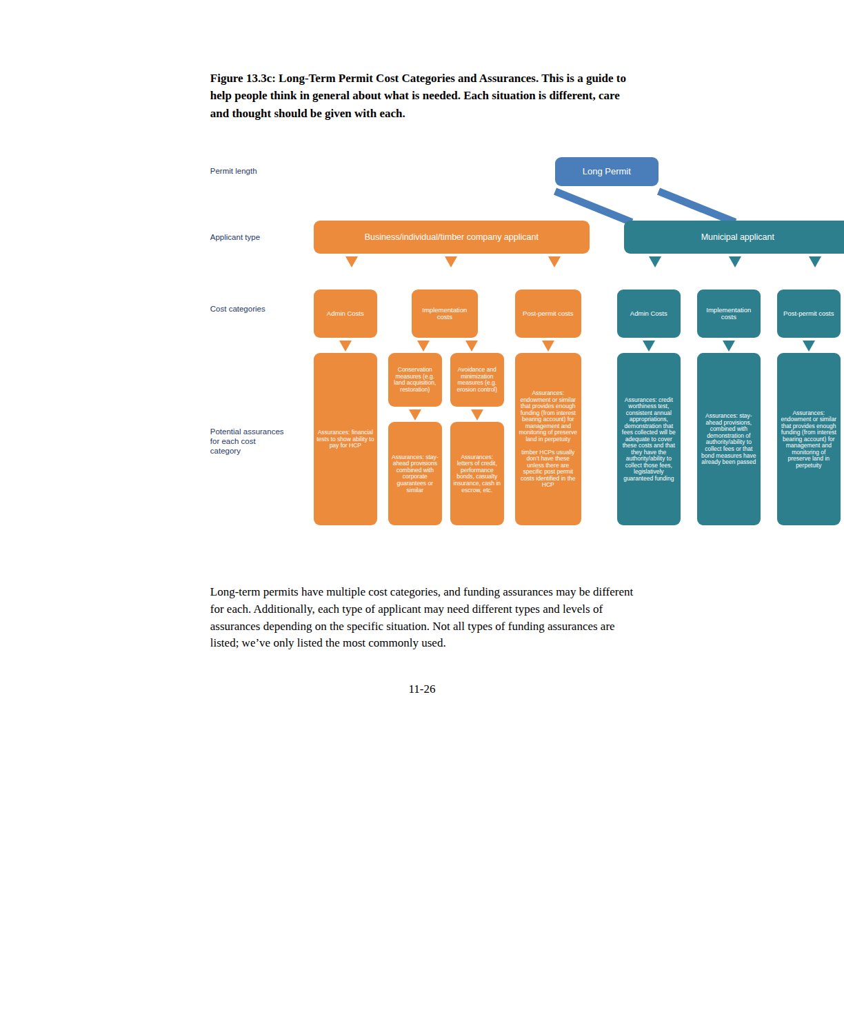Figure 13.3c: Long-Term Permit Cost Categories and Assurances. This is a guide to help people think in general about what is needed. Each situation is different, care and thought should be given with each.
Permit length
Applicant type
Cost categories
Potential assurances
for each cost category
Long Permit
Business/individual/timber company applicant
Municipal applicant
Admin Costs
Implementation costs
Post-permit costs
Admin Costs
Implementation costs
Post-permit costs
Conservation measures (e.g. land acquisition, restoration)
Avoidance and minimization measures (e.g. erosion control)
Assurances: financial tests to show ability to pay for HCP
Assurances: stay-ahead provisions combined with corporate guarantees or similar
Assurances: letters of credit, performance bonds, casualty insurance, cash in escrow, etc.
Assurances: endowment or similar that provides enough funding (from interest bearing account) for management and monitoring of preserve land in perpetuity
timber HCPs usually don’t have these unless there are specific post permit costs identified in the HCP
Assurances: credit worthiness test, consistent annual appropriations, demonstration that fees collected will be adequate to cover these costs and that they have the authority/ability to collect those fees, legislatively guaranteed funding
Assurances: stay-ahead provisions, combined with demonstration of authority/ability to collect fees or that bond measures have already been passed
Assurances: endowment or similar that provides enough funding (from interest bearing account) for management and monitoring of preserve land in perpetuity
Long-term permits have multiple cost categories, and funding assurances may be different for each. Additionally, each type of applicant may need different types and levels of assurances depending on the specific situation. Not all types of funding assurances are listed; we’ve only listed the most commonly used.
11-26